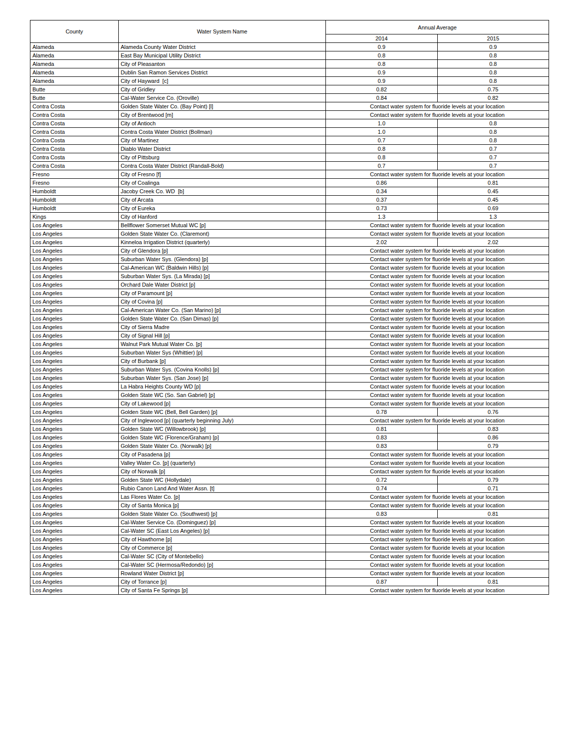| County | Water System Name | Annual Average |
| --- | --- | --- |
| 2014 | 2015 |
| Alameda | Alameda County Water District | 0.9 | 0.9 |
| Alameda | East Bay Municipal Utility District | 0.8 | 0.8 |
| Alameda | City of Pleasanton | 0.8 | 0.8 |
| Alameda | Dublin San Ramon Services District | 0.9 | 0.8 |
| Alameda | City of Hayward [c] | 0.9 | 0.8 |
| Butte | City of Gridley | 0.82 | 0.75 |
| Butte | Cal-Water Service Co. (Oroville) | 0.84 | 0.82 |
| Contra Costa | Golden State Water Co. (Bay Point) [l] | Contact water system for fluoride levels at your location |
| Contra Costa | City of Brentwood [m] | Contact water system for fluoride levels at your location |
| Contra Costa | City of Antioch | 1.0 | 0.8 |
| Contra Costa | Contra Costa Water District (Bollman) | 1.0 | 0.8 |
| Contra Costa | City of Martinez | 0.7 | 0.8 |
| Contra Costa | Diablo Water District | 0.8 | 0.7 |
| Contra Costa | City of Pittsburg | 0.8 | 0.7 |
| Contra Costa | Contra Costa Water District (Randall-Bold) | 0.7 | 0.7 |
| Fresno | City of Fresno [f] | Contact water system for fluoride levels at your location |
| Fresno | City of Coalinga | 0.86 | 0.81 |
| Humboldt | Jacoby Creek Co. WD [b] | 0.34 | 0.45 |
| Humboldt | City of Arcata | 0.37 | 0.45 |
| Humboldt | City of Eureka | 0.73 | 0.69 |
| Kings | City of Hanford | 1.3 | 1.3 |
| Los Angeles | Bellflower Somerset Mutual WC [p] | Contact water system for fluoride levels at your location |
| Los Angeles | Golden State Water Co. (Claremont) | Contact water system for fluoride levels at your location |
| Los Angeles | Kinneloa Irrigation District (quarterly) | 2.02 | 2.02 |
| Los Angeles | City of Glendora [p] | Contact water system for fluoride levels at your location |
| Los Angeles | Suburban Water Sys. (Glendora) [p] | Contact water system for fluoride levels at your location |
| Los Angeles | Cal-American WC (Baldwin Hills) [p] | Contact water system for fluoride levels at your location |
| Los Angeles | Suburban Water Sys. (La Mirada) [p] | Contact water system for fluoride levels at your location |
| Los Angeles | Orchard Dale Water District [p] | Contact water system for fluoride levels at your location |
| Los Angeles | City of Paramount [p] | Contact water system for fluoride levels at your location |
| Los Angeles | City of Covina [p] | Contact water system for fluoride levels at your location |
| Los Angeles | Cal-American Water Co. (San Marino) [p] | Contact water system for fluoride levels at your location |
| Los Angeles | Golden State Water Co. (San Dimas) [p] | Contact water system for fluoride levels at your location |
| Los Angeles | City of Sierra Madre | Contact water system for fluoride levels at your location |
| Los Angeles | City of Signal Hill [p] | Contact water system for fluoride levels at your location |
| Los Angeles | Walnut Park Mutual Water Co. [p] | Contact water system for fluoride levels at your location |
| Los Angeles | Suburban Water Sys (Whittier) [p] | Contact water system for fluoride levels at your location |
| Los Angeles | City of Burbank [p] | Contact water system for fluoride levels at your location |
| Los Angeles | Suburban Water Sys. (Covina Knolls) [p] | Contact water system for fluoride levels at your location |
| Los Angeles | Suburban Water Sys. (San Jose) [p] | Contact water system for fluoride levels at your location |
| Los Angeles | La Habra Heights County WD [p] | Contact water system for fluoride levels at your location |
| Los Angeles | Golden State WC (So. San Gabriel) [p] | Contact water system for fluoride levels at your location |
| Los Angeles | City of Lakewood [p] | Contact water system for fluoride levels at your location |
| Los Angeles | Golden State WC (Bell, Bell Garden) [p] | 0.78 | 0.76 |
| Los Angeles | City of Inglewood [p] (quarterly beginning July) | Contact water system for fluoride levels at your location |
| Los Angeles | Golden State WC (Willowbrook) [p] | 0.81 | 0.83 |
| Los Angeles | Golden State WC (Florence/Graham) [p] | 0.83 | 0.86 |
| Los Angeles | Golden State Water Co. (Norwalk) [p] | 0.83 | 0.79 |
| Los Angeles | City of Pasadena [p] | Contact water system for fluoride levels at your location |
| Los Angeles | Valley Water Co. [p] (quarterly) | Contact water system for fluoride levels at your location |
| Los Angeles | City of Norwalk [p] | Contact water system for fluoride levels at your location |
| Los Angeles | Golden State WC (Hollydale) | 0.72 | 0.79 |
| Los Angeles | Rubio Canon Land And Water Assn. [t] | 0.74 | 0.71 |
| Los Angeles | Las Flores Water Co. [p] | Contact water system for fluoride levels at your location |
| Los Angeles | City of Santa Monica [p] | Contact water system for fluoride levels at your location |
| Los Angeles | Golden State Water Co. (Southwest) [p] | 0.83 | 0.81 |
| Los Angeles | Cal-Water Service Co. (Dominguez) [p] | Contact water system for fluoride levels at your location |
| Los Angeles | Cal-Water SC (East Los Angeles) [p] | Contact water system for fluoride levels at your location |
| Los Angeles | City of Hawthorne [p] | Contact water system for fluoride levels at your location |
| Los Angeles | City of Commerce [p] | Contact water system for fluoride levels at your location |
| Los Angeles | Cal-Water SC (City of Montebello) | Contact water system for fluoride levels at your location |
| Los Angeles | Cal-Water SC (Hermosa/Redondo) [p] | Contact water system for fluoride levels at your location |
| Los Angeles | Rowland Water District [p] | Contact water system for fluoride levels at your location |
| Los Angeles | City of Torrance [p] | 0.87 | 0.81 |
| Los Angeles | City of Santa Fe Springs [p] | Contact water system for fluoride levels at your location |